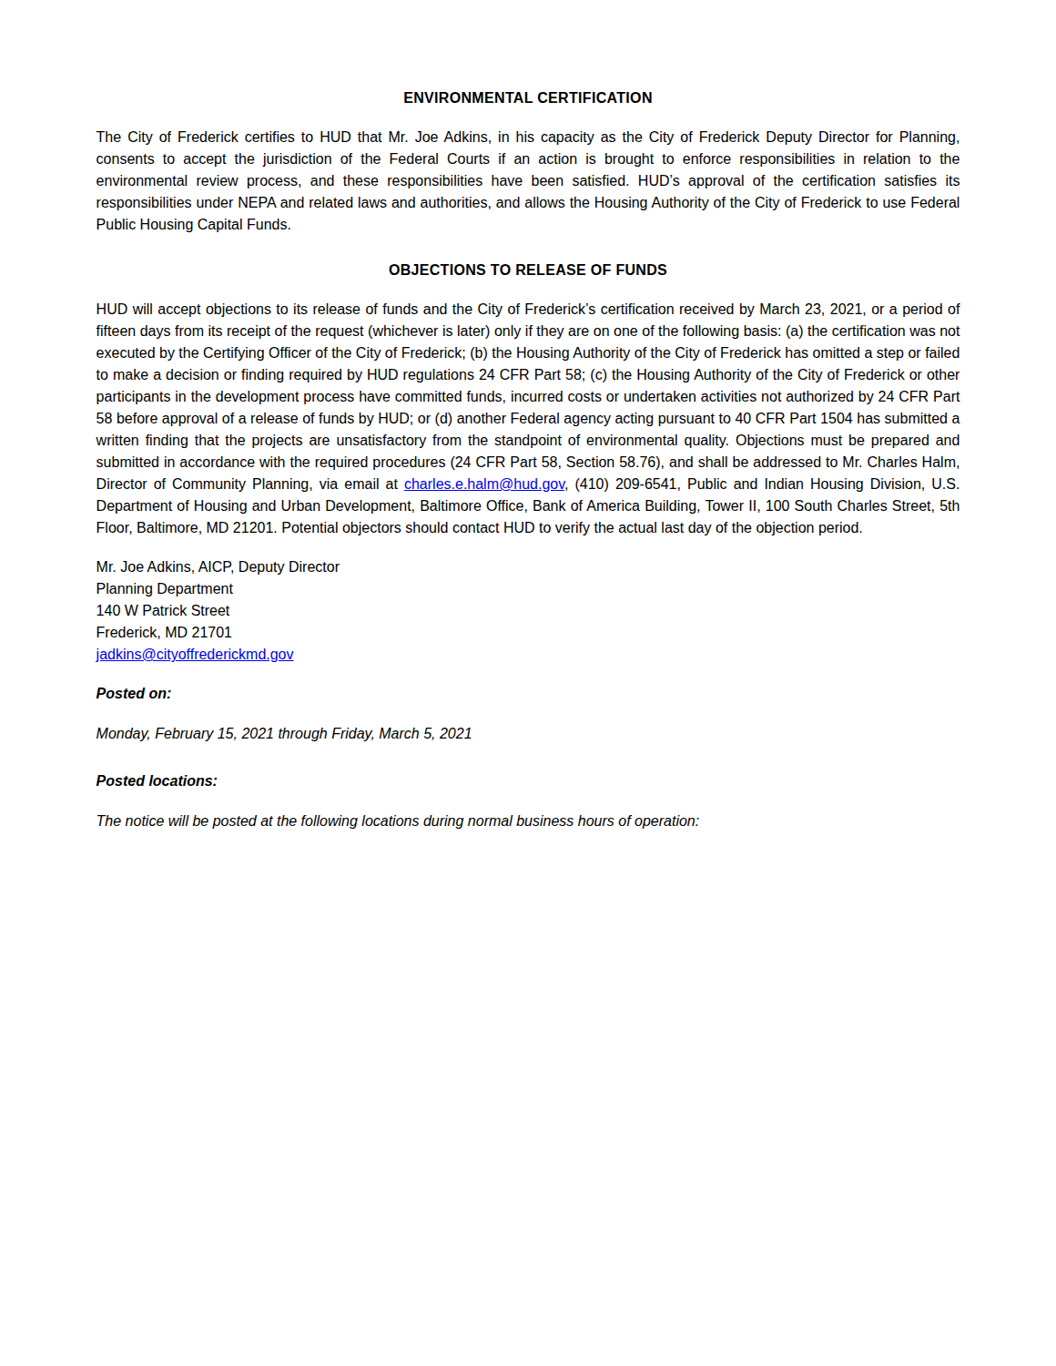ENVIRONMENTAL CERTIFICATION
The City of Frederick certifies to HUD that Mr. Joe Adkins, in his capacity as the City of Frederick Deputy Director for Planning, consents to accept the jurisdiction of the Federal Courts if an action is brought to enforce responsibilities in relation to the environmental review process, and these responsibilities have been satisfied. HUD’s approval of the certification satisfies its responsibilities under NEPA and related laws and authorities, and allows the Housing Authority of the City of Frederick to use Federal Public Housing Capital Funds.
OBJECTIONS TO RELEASE OF FUNDS
HUD will accept objections to its release of funds and the City of Frederick’s certification received by March 23, 2021, or a period of fifteen days from its receipt of the request (whichever is later) only if they are on one of the following basis: (a) the certification was not executed by the Certifying Officer of the City of Frederick; (b) the Housing Authority of the City of Frederick has omitted a step or failed to make a decision or finding required by HUD regulations 24 CFR Part 58; (c) the Housing Authority of the City of Frederick or other participants in the development process have committed funds, incurred costs or undertaken activities not authorized by 24 CFR Part 58 before approval of a release of funds by HUD; or (d) another Federal agency acting pursuant to 40 CFR Part 1504 has submitted a written finding that the projects are unsatisfactory from the standpoint of environmental quality. Objections must be prepared and submitted in accordance with the required procedures (24 CFR Part 58, Section 58.76), and shall be addressed to Mr. Charles Halm, Director of Community Planning, via email at charles.e.halm@hud.gov, (410) 209-6541, Public and Indian Housing Division, U.S. Department of Housing and Urban Development, Baltimore Office, Bank of America Building, Tower II, 100 South Charles Street, 5th Floor, Baltimore, MD 21201. Potential objectors should contact HUD to verify the actual last day of the objection period.
Mr. Joe Adkins, AICP, Deputy Director Planning Department 140 W Patrick Street Frederick, MD 21701 jadkins@cityoffrederickmd.gov
Posted on:
Monday, February 15, 2021 through Friday, March 5, 2021
Posted locations:
The notice will be posted at the following locations during normal business hours of operation: